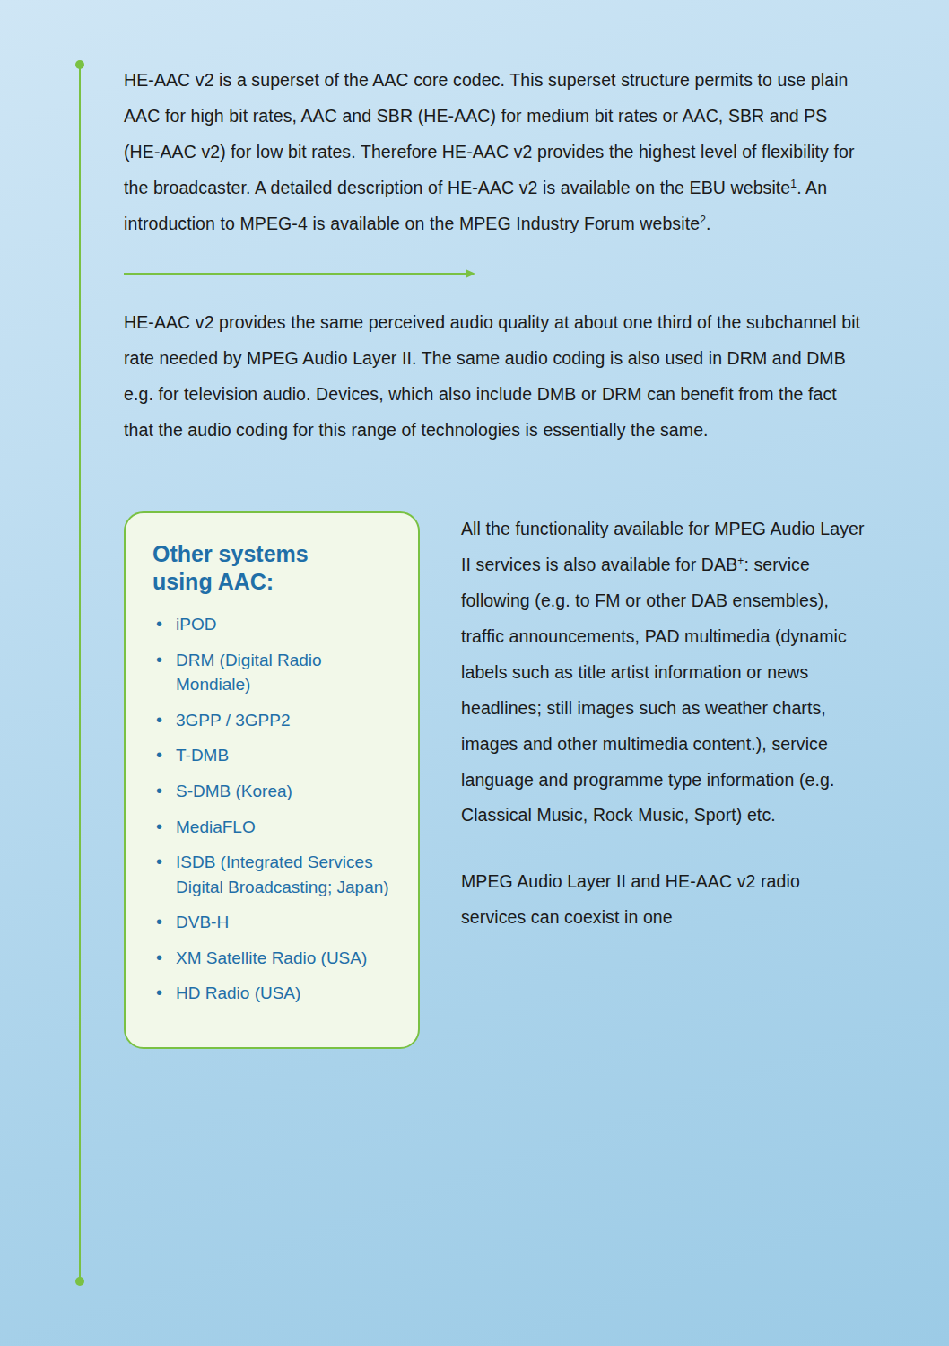HE-AAC v2 is a superset of the AAC core codec. This superset structure permits to use plain AAC for high bit rates, AAC and SBR (HE-AAC) for medium bit rates or AAC, SBR and PS (HE-AAC v2) for low bit rates. Therefore HE-AAC v2 provides the highest level of flexibility for the broadcaster. A detailed description of HE-AAC v2 is available on the EBU website1. An introduction to MPEG-4 is available on the MPEG Industry Forum website2.
HE-AAC v2 provides the same perceived audio quality at about one third of the subchannel bit rate needed by MPEG Audio Layer II. The same audio coding is also used in DRM and DMB e.g. for television audio. Devices, which also include DMB or DRM can benefit from the fact that the audio coding for this range of technologies is essentially the same.
Other systems
using AAC:
iPOD
DRM (Digital Radio Mondiale)
3GPP / 3GPP2
T-DMB
S-DMB (Korea)
MediaFLO
ISDB (Integrated Services Digital Broadcasting; Japan)
DVB-H
XM Satellite Radio (USA)
HD Radio (USA)
All the functionality available for MPEG Audio Layer II services is also available for DAB+: service following (e.g. to FM or other DAB ensembles), traffic announcements, PAD multimedia (dynamic labels such as title artist information or news headlines; still images such as weather charts, images and other multimedia content.), service language and programme type information (e.g. Classical Music, Rock Music, Sport) etc.
MPEG Audio Layer II and HE-AAC v2 radio services can coexist in one